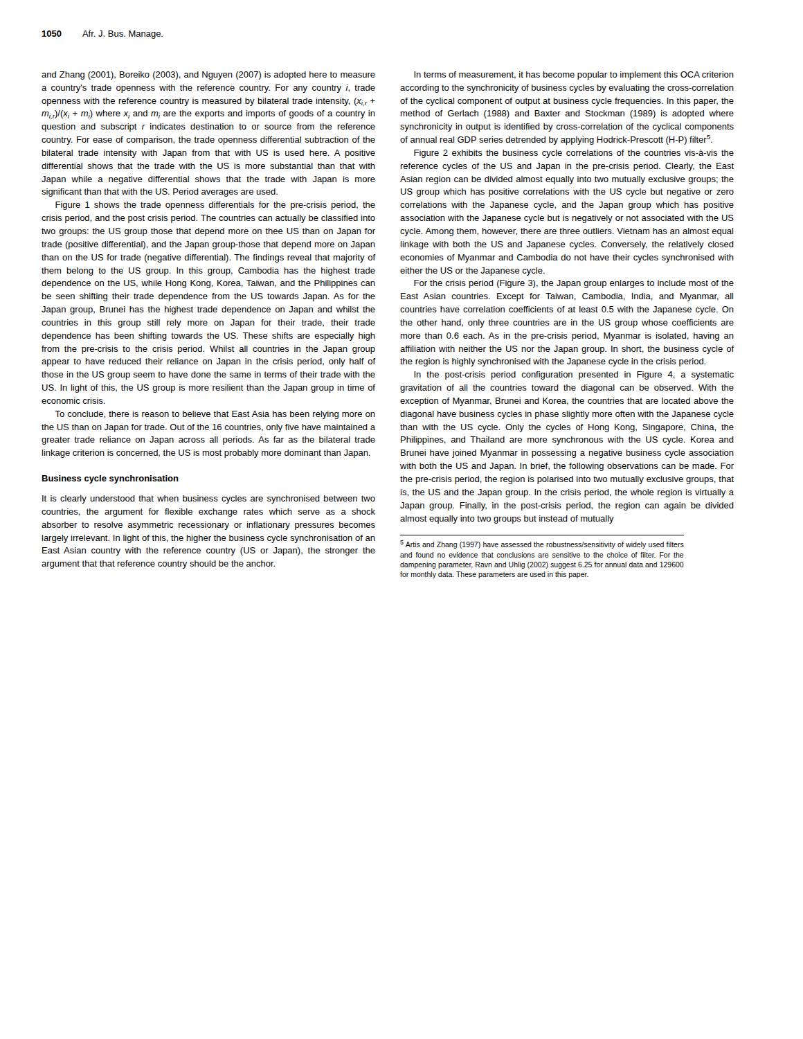1050 Afr. J. Bus. Manage.
and Zhang (2001), Boreiko (2003), and Nguyen (2007) is adopted here to measure a country's trade openness with the reference country. For any country i, trade openness with the reference country is measured by bilateral trade intensity, (xi,r + mi,r)/(xi + mi) where xi and mi are the exports and imports of goods of a country in question and subscript r indicates destination to or source from the reference country. For ease of comparison, the trade openness differential subtraction of the bilateral trade intensity with Japan from that with US is used here. A positive differential shows that the trade with the US is more substantial than that with Japan while a negative differential shows that the trade with Japan is more significant than that with the US. Period averages are used.
Figure 1 shows the trade openness differentials for the pre-crisis period, the crisis period, and the post crisis period. The countries can actually be classified into two groups: the US group those that depend more on thee US than on Japan for trade (positive differential), and the Japan group-those that depend more on Japan than on the US for trade (negative differential). The findings reveal that majority of them belong to the US group. In this group, Cambodia has the highest trade dependence on the US, while Hong Kong, Korea, Taiwan, and the Philippines can be seen shifting their trade dependence from the US towards Japan. As for the Japan group, Brunei has the highest trade dependence on Japan and whilst the countries in this group still rely more on Japan for their trade, their trade dependence has been shifting towards the US. These shifts are especially high from the pre-crisis to the crisis period. Whilst all countries in the Japan group appear to have reduced their reliance on Japan in the crisis period, only half of those in the US group seem to have done the same in terms of their trade with the US. In light of this, the US group is more resilient than the Japan group in time of economic crisis.
To conclude, there is reason to believe that East Asia has been relying more on the US than on Japan for trade. Out of the 16 countries, only five have maintained a greater trade reliance on Japan across all periods. As far as the bilateral trade linkage criterion is concerned, the US is most probably more dominant than Japan.
Business cycle synchronisation
It is clearly understood that when business cycles are synchronised between two countries, the argument for flexible exchange rates which serve as a shock absorber to resolve asymmetric recessionary or inflationary pressures becomes largely irrelevant. In light of this, the higher the business cycle synchronisation of an East Asian country with the reference country (US or Japan), the stronger the argument that that reference country should be the anchor.
In terms of measurement, it has become popular to implement this OCA criterion according to the synchronicity of business cycles by evaluating the cross-correlation of the cyclical component of output at business cycle frequencies. In this paper, the method of Gerlach (1988) and Baxter and Stockman (1989) is adopted where synchronicity in output is identified by cross-correlation of the cyclical components of annual real GDP series detrended by applying Hodrick-Prescott (H-P) filter5.
Figure 2 exhibits the business cycle correlations of the countries vis-à-vis the reference cycles of the US and Japan in the pre-crisis period. Clearly, the East Asian region can be divided almost equally into two mutually exclusive groups; the US group which has positive correlations with the US cycle but negative or zero correlations with the Japanese cycle, and the Japan group which has positive association with the Japanese cycle but is negatively or not associated with the US cycle. Among them, however, there are three outliers. Vietnam has an almost equal linkage with both the US and Japanese cycles. Conversely, the relatively closed economies of Myanmar and Cambodia do not have their cycles synchronised with either the US or the Japanese cycle.
For the crisis period (Figure 3), the Japan group enlarges to include most of the East Asian countries. Except for Taiwan, Cambodia, India, and Myanmar, all countries have correlation coefficients of at least 0.5 with the Japanese cycle. On the other hand, only three countries are in the US group whose coefficients are more than 0.6 each. As in the pre-crisis period, Myanmar is isolated, having an affiliation with neither the US nor the Japan group. In short, the business cycle of the region is highly synchronised with the Japanese cycle in the crisis period.
In the post-crisis period configuration presented in Figure 4, a systematic gravitation of all the countries toward the diagonal can be observed. With the exception of Myanmar, Brunei and Korea, the countries that are located above the diagonal have business cycles in phase slightly more often with the Japanese cycle than with the US cycle. Only the cycles of Hong Kong, Singapore, China, the Philippines, and Thailand are more synchronous with the US cycle. Korea and Brunei have joined Myanmar in possessing a negative business cycle association with both the US and Japan. In brief, the following observations can be made. For the pre-crisis period, the region is polarised into two mutually exclusive groups, that is, the US and the Japan group. In the crisis period, the whole region is virtually a Japan group. Finally, in the post-crisis period, the region can again be divided almost equally into two groups but instead of mutually
5 Artis and Zhang (1997) have assessed the robustness/sensitivity of widely used filters and found no evidence that conclusions are sensitive to the choice of filter. For the dampening parameter, Ravn and Uhlig (2002) suggest 6.25 for annual data and 129600 for monthly data. These parameters are used in this paper.